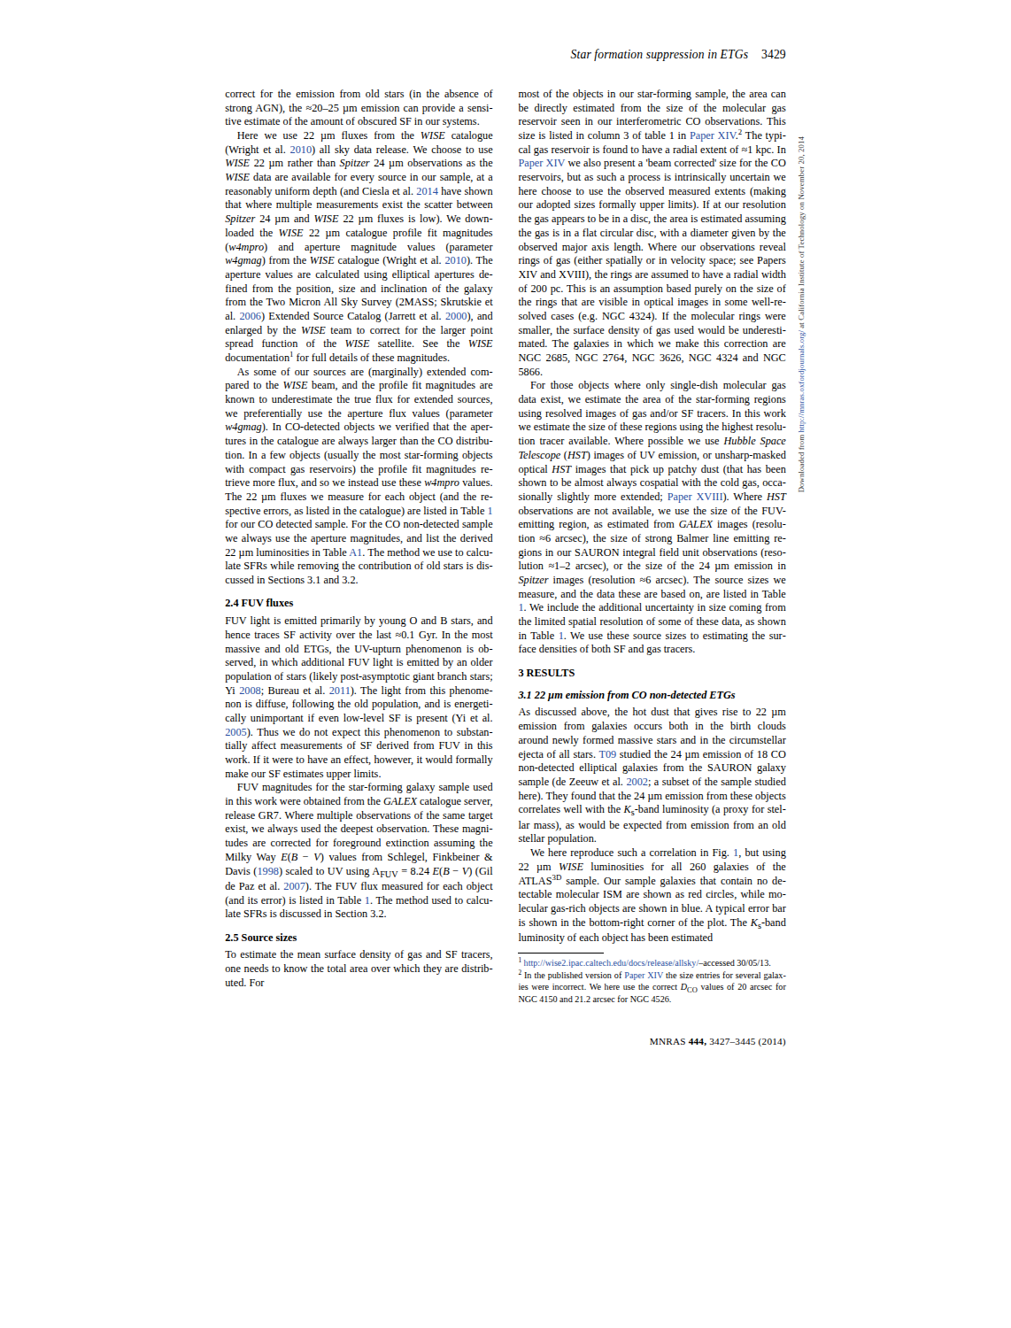Downloaded from http://mnras.oxfordjournals.org/ at California Institute of Technology on November 20, 2014
Star formation suppression in ETGs 3429
correct for the emission from old stars (in the absence of strong AGN), the ≈20–25 µm emission can provide a sensitive estimate of the amount of obscured SF in our systems.
Here we use 22 µm fluxes from the WISE catalogue (Wright et al. 2010) all sky data release. We choose to use WISE 22 µm rather than Spitzer 24 µm observations as the WISE data are available for every source in our sample, at a reasonably uniform depth (and Ciesla et al. 2014 have shown that where multiple measurements exist the scatter between Spitzer 24 µm and WISE 22 µm fluxes is low). We downloaded the WISE 22 µm catalogue profile fit magnitudes (w4mpro) and aperture magnitude values (parameter w4gmag) from the WISE catalogue (Wright et al. 2010). The aperture values are calculated using elliptical apertures defined from the position, size and inclination of the galaxy from the Two Micron All Sky Survey (2MASS; Skrutskie et al. 2006) Extended Source Catalog (Jarrett et al. 2000), and enlarged by the WISE team to correct for the larger point spread function of the WISE satellite. See the WISE documentation1 for full details of these magnitudes.
As some of our sources are (marginally) extended compared to the WISE beam, and the profile fit magnitudes are known to underestimate the true flux for extended sources, we preferentially use the aperture flux values (parameter w4gmag). In CO-detected objects we verified that the apertures in the catalogue are always larger than the CO distribution. In a few objects (usually the most star-forming objects with compact gas reservoirs) the profile fit magnitudes retrieve more flux, and so we instead use these w4mpro values. The 22 µm fluxes we measure for each object (and the respective errors, as listed in the catalogue) are listed in Table 1 for our CO detected sample. For the CO non-detected sample we always use the aperture magnitudes, and list the derived 22 µm luminosities in Table A1. The method we use to calculate SFRs while removing the contribution of old stars is discussed in Sections 3.1 and 3.2.
2.4 FUV fluxes
FUV light is emitted primarily by young O and B stars, and hence traces SF activity over the last ≈0.1 Gyr. In the most massive and old ETGs, the UV-upturn phenomenon is observed, in which additional FUV light is emitted by an older population of stars (likely post-asymptotic giant branch stars; Yi 2008; Bureau et al. 2011). The light from this phenomenon is diffuse, following the old population, and is energetically unimportant if even low-level SF is present (Yi et al. 2005). Thus we do not expect this phenomenon to substantially affect measurements of SF derived from FUV in this work. If it were to have an effect, however, it would formally make our SF estimates upper limits.
FUV magnitudes for the star-forming galaxy sample used in this work were obtained from the GALEX catalogue server, release GR7. Where multiple observations of the same target exist, we always used the deepest observation. These magnitudes are corrected for foreground extinction assuming the Milky Way E(B − V) values from Schlegel, Finkbeiner & Davis (1998) scaled to UV using AFUV = 8.24 E(B − V) (Gil de Paz et al. 2007). The FUV flux measured for each object (and its error) is listed in Table 1. The method used to calculate SFRs is discussed in Section 3.2.
2.5 Source sizes
To estimate the mean surface density of gas and SF tracers, one needs to know the total area over which they are distributed. For
most of the objects in our star-forming sample, the area can be directly estimated from the size of the molecular gas reservoir seen in our interferometric CO observations. This size is listed in column 3 of table 1 in Paper XIV.2 The typical gas reservoir is found to have a radial extent of ≈1 kpc. In Paper XIV we also present a 'beam corrected' size for the CO reservoirs, but as such a process is intrinsically uncertain we here choose to use the observed measured extents (making our adopted sizes formally upper limits). If at our resolution the gas appears to be in a disc, the area is estimated assuming the gas is in a flat circular disc, with a diameter given by the observed major axis length. Where our observations reveal rings of gas (either spatially or in velocity space; see Papers XIV and XVIII), the rings are assumed to have a radial width of 200 pc. This is an assumption based purely on the size of the rings that are visible in optical images in some well-resolved cases (e.g. NGC 4324). If the molecular rings were smaller, the surface density of gas used would be underestimated. The galaxies in which we make this correction are NGC 2685, NGC 2764, NGC 3626, NGC 4324 and NGC 5866.
For those objects where only single-dish molecular gas data exist, we estimate the area of the star-forming regions using resolved images of gas and/or SF tracers. In this work we estimate the size of these regions using the highest resolution tracer available. Where possible we use Hubble Space Telescope (HST) images of UV emission, or unsharp-masked optical HST images that pick up patchy dust (that has been shown to be almost always cospatial with the cold gas, occasionally slightly more extended; Paper XVIII). Where HST observations are not available, we use the size of the FUV-emitting region, as estimated from GALEX images (resolution ≈6 arcsec), the size of strong Balmer line emitting regions in our SAURON integral field unit observations (resolution ≈1–2 arcsec), or the size of the 24 µm emission in Spitzer images (resolution ≈6 arcsec). The source sizes we measure, and the data these are based on, are listed in Table 1. We include the additional uncertainty in size coming from the limited spatial resolution of some of these data, as shown in Table 1. We use these source sizes to estimating the surface densities of both SF and gas tracers.
3 RESULTS
3.1 22 µm emission from CO non-detected ETGs
As discussed above, the hot dust that gives rise to 22 µm emission from galaxies occurs both in the birth clouds around newly formed massive stars and in the circumstellar ejecta of all stars. T09 studied the 24 µm emission of 18 CO non-detected elliptical galaxies from the SAURON galaxy sample (de Zeeuw et al. 2002; a subset of the sample studied here). They found that the 24 µm emission from these objects correlates well with the Ks-band luminosity (a proxy for stellar mass), as would be expected from emission from an old stellar population.
We here reproduce such a correlation in Fig. 1, but using 22 µm WISE luminosities for all 260 galaxies of the ATLAS3D sample. Our sample galaxies that contain no detectable molecular ISM are shown as red circles, while molecular gas-rich objects are shown in blue. A typical error bar is shown in the bottom-right corner of the plot. The Ks-band luminosity of each object has been estimated
1 http://wise2.ipac.caltech.edu/docs/release/allsky/–accessed 30/05/13.
2 In the published version of Paper XIV the size entries for several galaxies were incorrect. We here use the correct DCO values of 20 arcsec for NGC 4150 and 21.2 arcsec for NGC 4526.
MNRAS 444, 3427–3445 (2014)